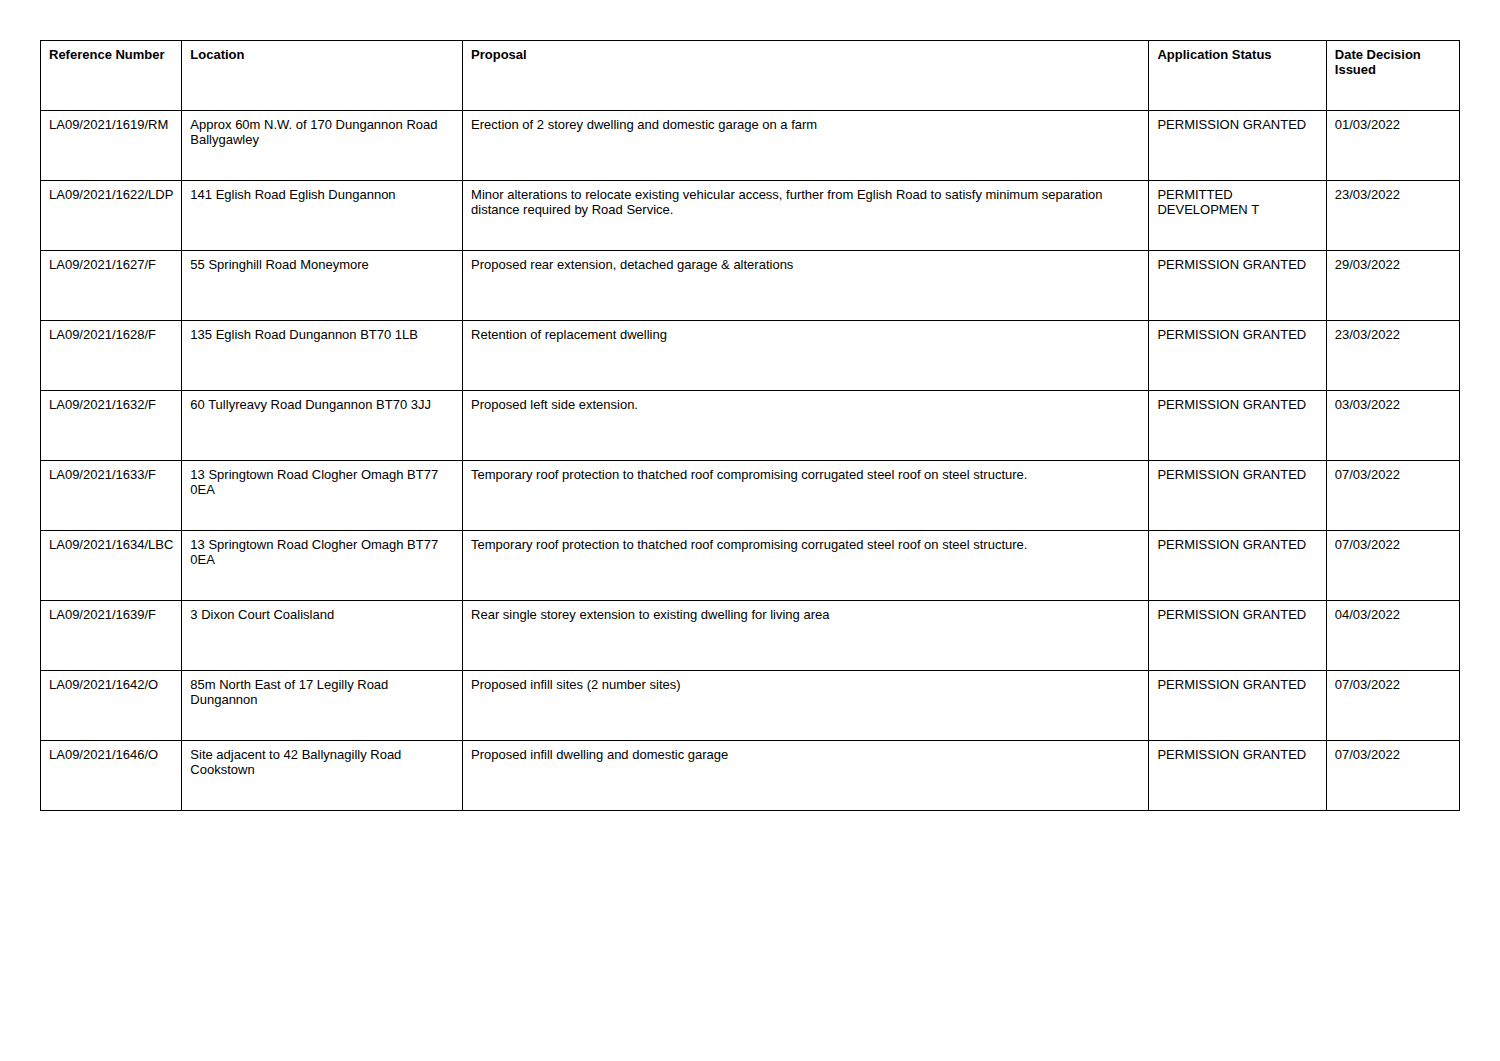| Reference Number | Location | Proposal | Application Status | Date Decision Issued |
| --- | --- | --- | --- | --- |
| LA09/2021/1619/RM | Approx 60m N.W. of 170 Dungannon Road Ballygawley | Erection of 2 storey dwelling and domestic garage on a farm | PERMISSION GRANTED | 01/03/2022 |
| LA09/2021/1622/LDP | 141 Eglish Road Eglish Dungannon | Minor alterations to relocate existing vehicular access, further from Eglish Road to satisfy minimum separation distance required by Road Service. | PERMITTED DEVELOPMEN T | 23/03/2022 |
| LA09/2021/1627/F | 55 Springhill Road Moneymore | Proposed rear extension, detached garage & alterations | PERMISSION GRANTED | 29/03/2022 |
| LA09/2021/1628/F | 135 Eglish Road Dungannon BT70 1LB | Retention of replacement dwelling | PERMISSION GRANTED | 23/03/2022 |
| LA09/2021/1632/F | 60 Tullyreavy Road Dungannon BT70 3JJ | Proposed left side extension. | PERMISSION GRANTED | 03/03/2022 |
| LA09/2021/1633/F | 13 Springtown Road Clogher Omagh BT77 0EA | Temporary roof protection to thatched roof compromising corrugated steel roof on steel structure. | PERMISSION GRANTED | 07/03/2022 |
| LA09/2021/1634/LBC | 13 Springtown Road Clogher Omagh BT77 0EA | Temporary roof protection to thatched roof compromising corrugated steel roof on steel structure. | PERMISSION GRANTED | 07/03/2022 |
| LA09/2021/1639/F | 3 Dixon Court Coalisland | Rear single storey extension to existing dwelling for living area | PERMISSION GRANTED | 04/03/2022 |
| LA09/2021/1642/O | 85m North East of 17 Legilly Road Dungannon | Proposed infill sites (2 number sites) | PERMISSION GRANTED | 07/03/2022 |
| LA09/2021/1646/O | Site adjacent to 42 Ballynagilly Road Cookstown | Proposed infill dwelling and domestic garage | PERMISSION GRANTED | 07/03/2022 |